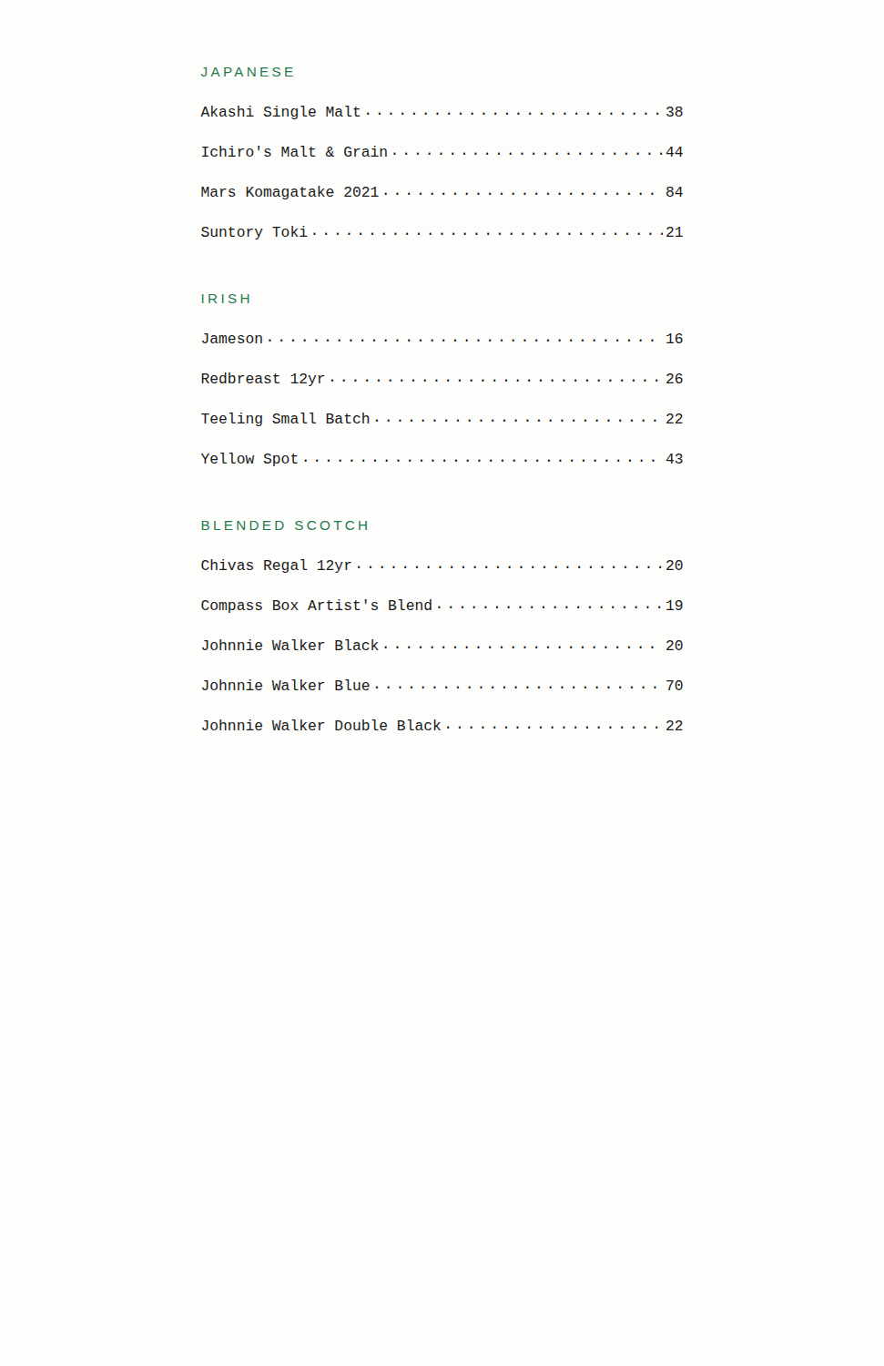Japanese
Akashi Single Malt............................... 38
Ichiro's Malt & Grain............................ 44
Mars Komagatake 2021.......................... 84
Suntory Toki.................................. 21
Irish
Jameson..................................... 16
Redbreast 12yr................................ 26
Teeling Small Batch........................... 22
Yellow Spot................................... 43
Blended Scotch
Chivas Regal 12yr.............................. 20
Compass Box Artist's Blend....................... 19
Johnnie Walker Black.......................... 20
Johnnie Walker Blue........................... 70
Johnnie Walker Double Black..................... 22